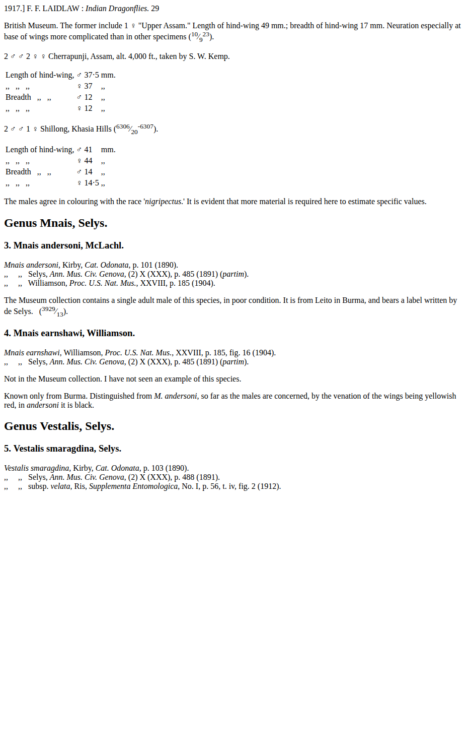1917.] F. F. LAIDLAW : Indian Dragonflies. 29
British Museum. The former include 1 ♀ "Upper Assam." Length of hind-wing 49 mm.; breadth of hind-wing 17 mm. Neuration especially at base of wings more complicated than in other specimens (10⁄923).
2 ♂ ♂ 2 ♀ ♀ Cherrapunji, Assam, alt. 4,000 ft., taken by S. W. Kemp.
| Length of hind-wing, | ♂ | 37·5 | mm. |
| ,, ,, ,, | ♀ | 37 | ,, |
| Breadth ,, ,, | ♂ | 12 | ,, |
| ,, ,, ,, | ♀ | 12 | ,, |
2 ♂ ♂ 1 ♀ Shillong, Khasia Hills (6306⁄20-6307).
| Length of hind-wing, | ♂ | 41 | mm. |
| ,, ,, ,, | ♀ | 44 | ,, |
| Breadth ,, ,, | ♂ | 14 | ,, |
| ,, ,, ,, | ♀ | 14·5 | ,, |
The males agree in colouring with the race 'nigripectus.' It is evident that more material is required here to estimate specific values.
Genus Mnais, Selys.
3. Mnais andersoni, McLachl.
Mnais andersoni, Kirby, Cat. Odonata, p. 101 (1890).
,, ,, Selys, Ann. Mus. Civ. Genova, (2) X (XXX), p. 485 (1891) (partim).
,, ,, Williamson, Proc. U.S. Nat. Mus., XXVIII, p. 185 (1904).
The Museum collection contains a single adult male of this species, in poor condition. It is from Leito in Burma, and bears a label written by de Selys. (3929⁄13).
4. Mnais earnshawi, Williamson.
Mnais earnshawi, Williamson, Proc. U.S. Nat. Mus., XXVIII, p. 185, fig. 16 (1904).
,, ,, Selys, Ann. Mus. Civ. Genova, (2) X (XXX), p. 485 (1891) (partim).
Not in the Museum collection. I have not seen an example of this species.
Known only from Burma. Distinguished from M. andersoni, so far as the males are concerned, by the venation of the wings being yellowish red, in andersoni it is black.
Genus Vestalis, Selys.
5. Vestalis smaragdina, Selys.
Vestalis smaragdina, Kirby, Cat. Odonata, p. 103 (1890).
,, ,, Selys, Ann. Mus. Civ. Genova, (2) X (XXX), p. 488 (1891).
,, ,, subsp. velata, Ris, Supplementa Entomologica, No. I, p. 56, t. iv, fig. 2 (1912).